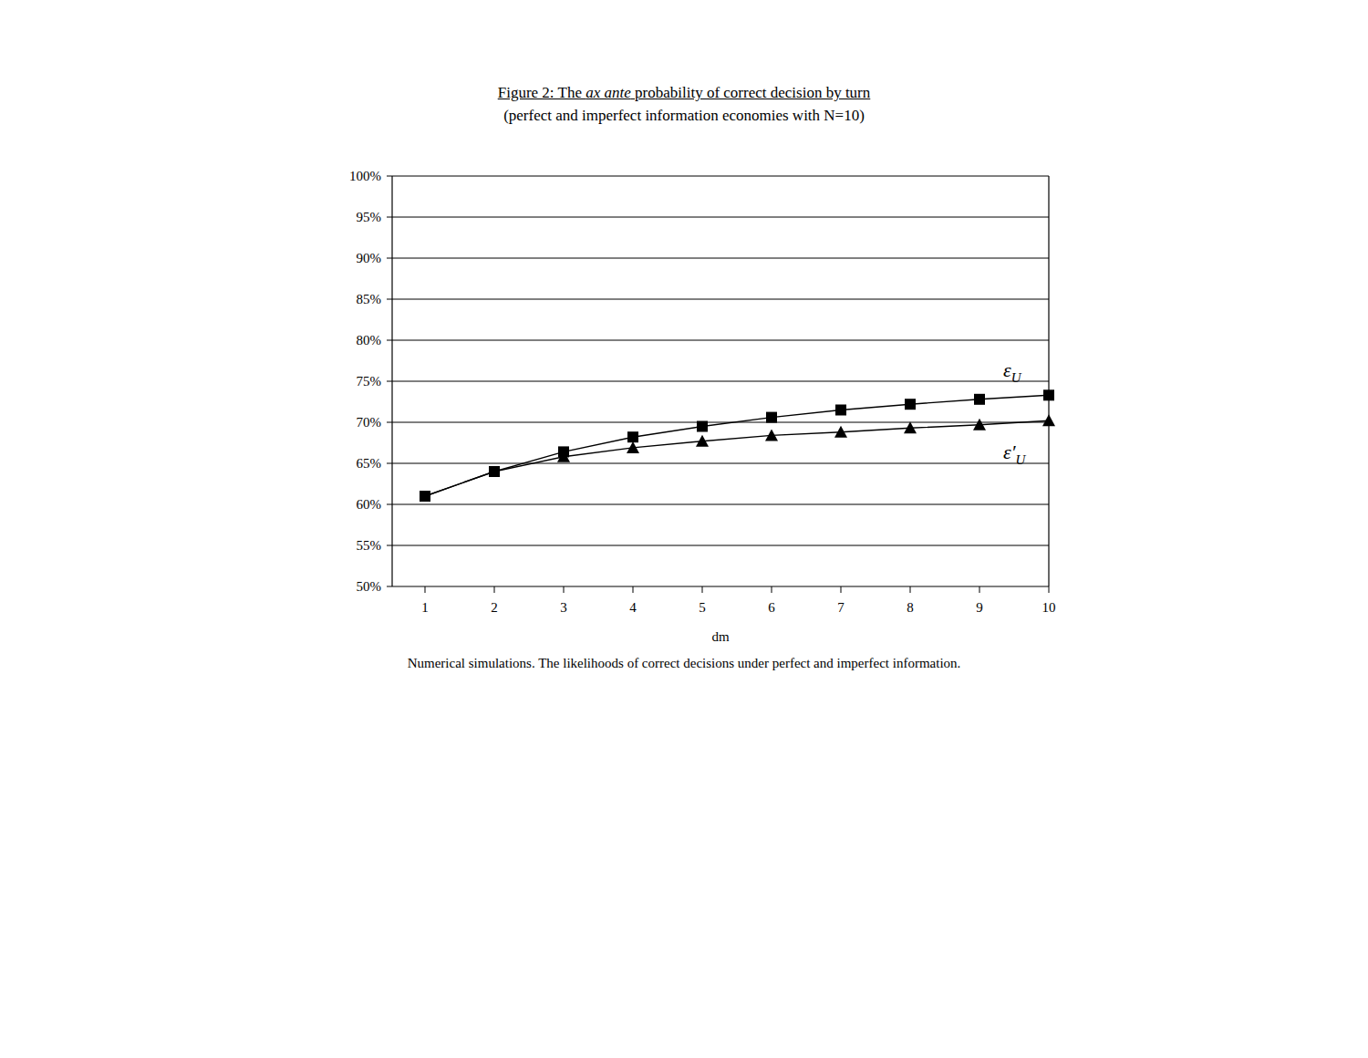Figure 2: The ax ante probability of correct decision by turn (perfect and imperfect information economies with N=10)
100% 95% 90% 85% 80% 75% 70% 65% 60% 55% 50% 1 2 3 4 5 6 7 8 9 10 dm Series 1 (squares): epsilon_U values approx: 61.0, 64.0, 66.4, 68.2, 69.5, 70.6, 71.5, 72.2, 72.8, 73.3 εU ε′U
Numerical simulations. The likelihoods of correct decisions under perfect and imperfect information.